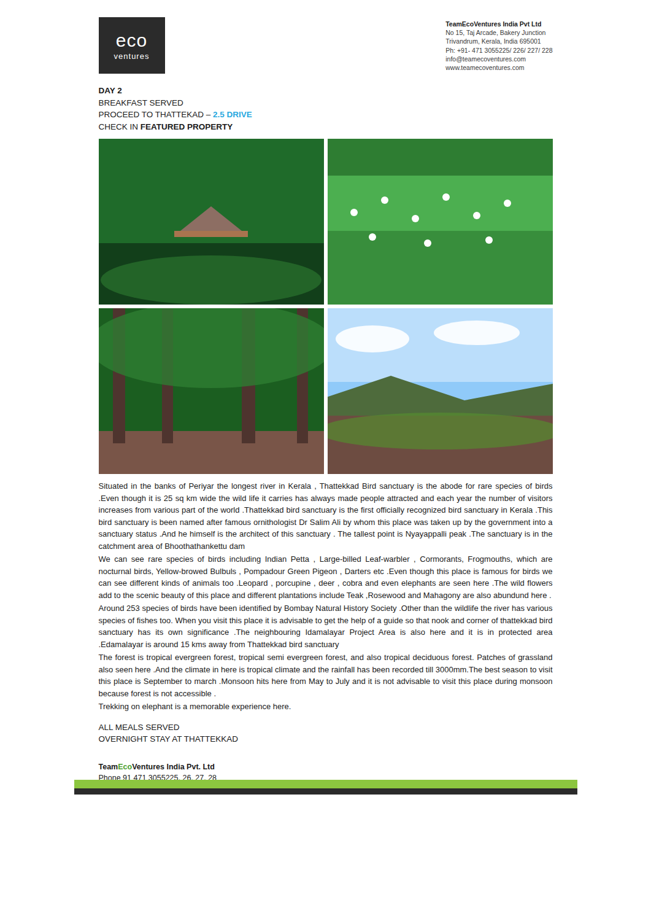eco
ventures
TeamEcoVentures India Pvt Ltd
No 15, Taj Arcade, Bakery Junction
Trivandrum, Kerala, India 695001
Ph: +91- 471 3055225/ 226/ 227/ 228
info@teamecoventures.com
www.teamecoventures.com
DAY 2
BREAKFAST SERVED
PROCEED TO THATTEKAD – 2.5 DRIVE
CHECK IN FEATURED PROPERTY
Situated in the banks of Periyar the longest river in Kerala , Thattekkad Bird sanctuary is the abode for rare species of birds .Even though it is 25 sq km wide the wild life it carries has always made people attracted and each year the number of visitors increases from various part of the world .Thattekkad bird sanctuary is the first officially recognized bird sanctuary in Kerala .This bird sanctuary is been named after famous ornithologist Dr Salim Ali by whom this place was taken up by the government into a sanctuary status .And he himself is the architect of this sanctuary . The tallest point is Nyayappalli peak .The sanctuary is in the catchment area of Bhoothathankettu dam
We can see rare species of birds including Indian Petta , Large-billed Leaf-warbler , Cormorants, Frogmouths, which are nocturnal birds, Yellow-browed Bulbuls , Pompadour Green Pigeon , Darters etc .Even though this place is famous for birds we can see different kinds of animals too .Leopard , porcupine , deer , cobra and even elephants are seen here .The wild flowers add to the scenic beauty of this place and different plantations include Teak ,Rosewood and Mahagony are also abundund here .
Around 253 species of birds have been identified by Bombay Natural History Society .Other than the wildlife the river has various species of fishes too. When you visit this place it is advisable to get the help of a guide so that nook and corner of thattekkad bird sanctuary has its own significance .The neighbouring Idamalayar Project Area is also here and it is in protected area .Edamalayar is around 15 kms away from Thattekkad bird sanctuary
The forest is tropical evergreen forest, tropical semi evergreen forest, and also tropical deciduous forest. Patches of grassland also seen here .And the climate in here is tropical climate and the rainfall has been recorded till 3000mm.The best season to visit this place is September to march .Monsoon hits here from May to July and it is not advisable to visit this place during monsoon because forest is not accessible .
Trekking on elephant is a memorable experience here.
ALL MEALS SERVED
OVERNIGHT STAY AT THATTEKKAD
TeamEco Ventures India Pvt. Ltd
Phone 91 471 3055225, 26, 27, 28
info@teamecoventures.com